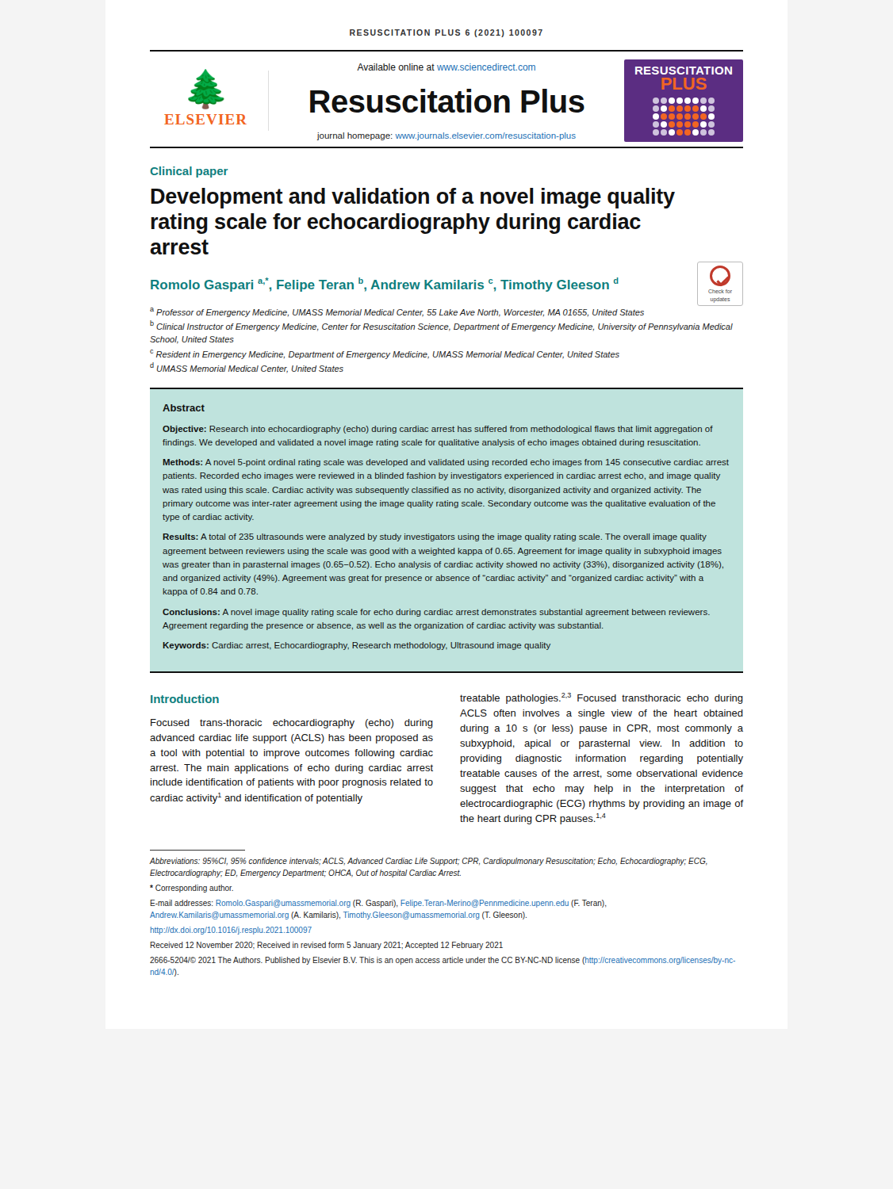RESUSCITATION PLUS 6 (2021) 100097
🌲
ELSEVIER
Available online at www.sciencedirect.com
Resuscitation Plus
journal homepage: www.journals.elsevier.com/resuscitation-plus
RESUSCITATION
PLUS
Clinical paper
Development and validation of a novel image quality rating scale for echocardiography during cardiac arrest
Check for
updates
Romolo Gaspari a,*, Felipe Teran b, Andrew Kamilaris c, Timothy Gleeson d
a Professor of Emergency Medicine, UMASS Memorial Medical Center, 55 Lake Ave North, Worcester, MA 01655, United States
b Clinical Instructor of Emergency Medicine, Center for Resuscitation Science, Department of Emergency Medicine, University of Pennsylvania Medical School, United States
c Resident in Emergency Medicine, Department of Emergency Medicine, UMASS Memorial Medical Center, United States
d UMASS Memorial Medical Center, United States
Abstract
Objective: Research into echocardiography (echo) during cardiac arrest has suffered from methodological flaws that limit aggregation of findings. We developed and validated a novel image rating scale for qualitative analysis of echo images obtained during resuscitation.
Methods: A novel 5-point ordinal rating scale was developed and validated using recorded echo images from 145 consecutive cardiac arrest patients. Recorded echo images were reviewed in a blinded fashion by investigators experienced in cardiac arrest echo, and image quality was rated using this scale. Cardiac activity was subsequently classified as no activity, disorganized activity and organized activity. The primary outcome was inter-rater agreement using the image quality rating scale. Secondary outcome was the qualitative evaluation of the type of cardiac activity.
Results: A total of 235 ultrasounds were analyzed by study investigators using the image quality rating scale. The overall image quality agreement between reviewers using the scale was good with a weighted kappa of 0.65. Agreement for image quality in subxyphoid images was greater than in parasternal images (0.65−0.52). Echo analysis of cardiac activity showed no activity (33%), disorganized activity (18%), and organized activity (49%). Agreement was great for presence or absence of “cardiac activity” and “organized cardiac activity” with a kappa of 0.84 and 0.78.
Conclusions: A novel image quality rating scale for echo during cardiac arrest demonstrates substantial agreement between reviewers. Agreement regarding the presence or absence, as well as the organization of cardiac activity was substantial.
Keywords: Cardiac arrest, Echocardiography, Research methodology, Ultrasound image quality
Introduction
Focused trans-thoracic echocardiography (echo) during advanced cardiac life support (ACLS) has been proposed as a tool with potential to improve outcomes following cardiac arrest. The main applications of echo during cardiac arrest include identification of patients with poor prognosis related to cardiac activity1 and identification of potentially
treatable pathologies.2,3 Focused transthoracic echo during ACLS often involves a single view of the heart obtained during a 10 s (or less) pause in CPR, most commonly a subxyphoid, apical or parasternal view. In addition to providing diagnostic information regarding potentially treatable causes of the arrest, some observational evidence suggest that echo may help in the interpretation of electrocardiographic (ECG) rhythms by providing an image of the heart during CPR pauses.1,4
Abbreviations: 95%CI, 95% confidence intervals; ACLS, Advanced Cardiac Life Support; CPR, Cardiopulmonary Resuscitation; Echo, Echocardiography; ECG, Electrocardiography; ED, Emergency Department; OHCA, Out of hospital Cardiac Arrest.
* Corresponding author.
E-mail addresses: Romolo.Gaspari@umassmemorial.org (R. Gaspari), Felipe.Teran-Merino@Pennmedicine.upenn.edu (F. Teran), Andrew.Kamilaris@umassmemorial.org (A. Kamilaris), Timothy.Gleeson@umassmemorial.org (T. Gleeson).
http://dx.doi.org/10.1016/j.resplu.2021.100097
Received 12 November 2020; Received in revised form 5 January 2021; Accepted 12 February 2021
2666-5204/© 2021 The Authors. Published by Elsevier B.V. This is an open access article under the CC BY-NC-ND license (http://creativecommons.org/licenses/by-nc-nd/4.0/).